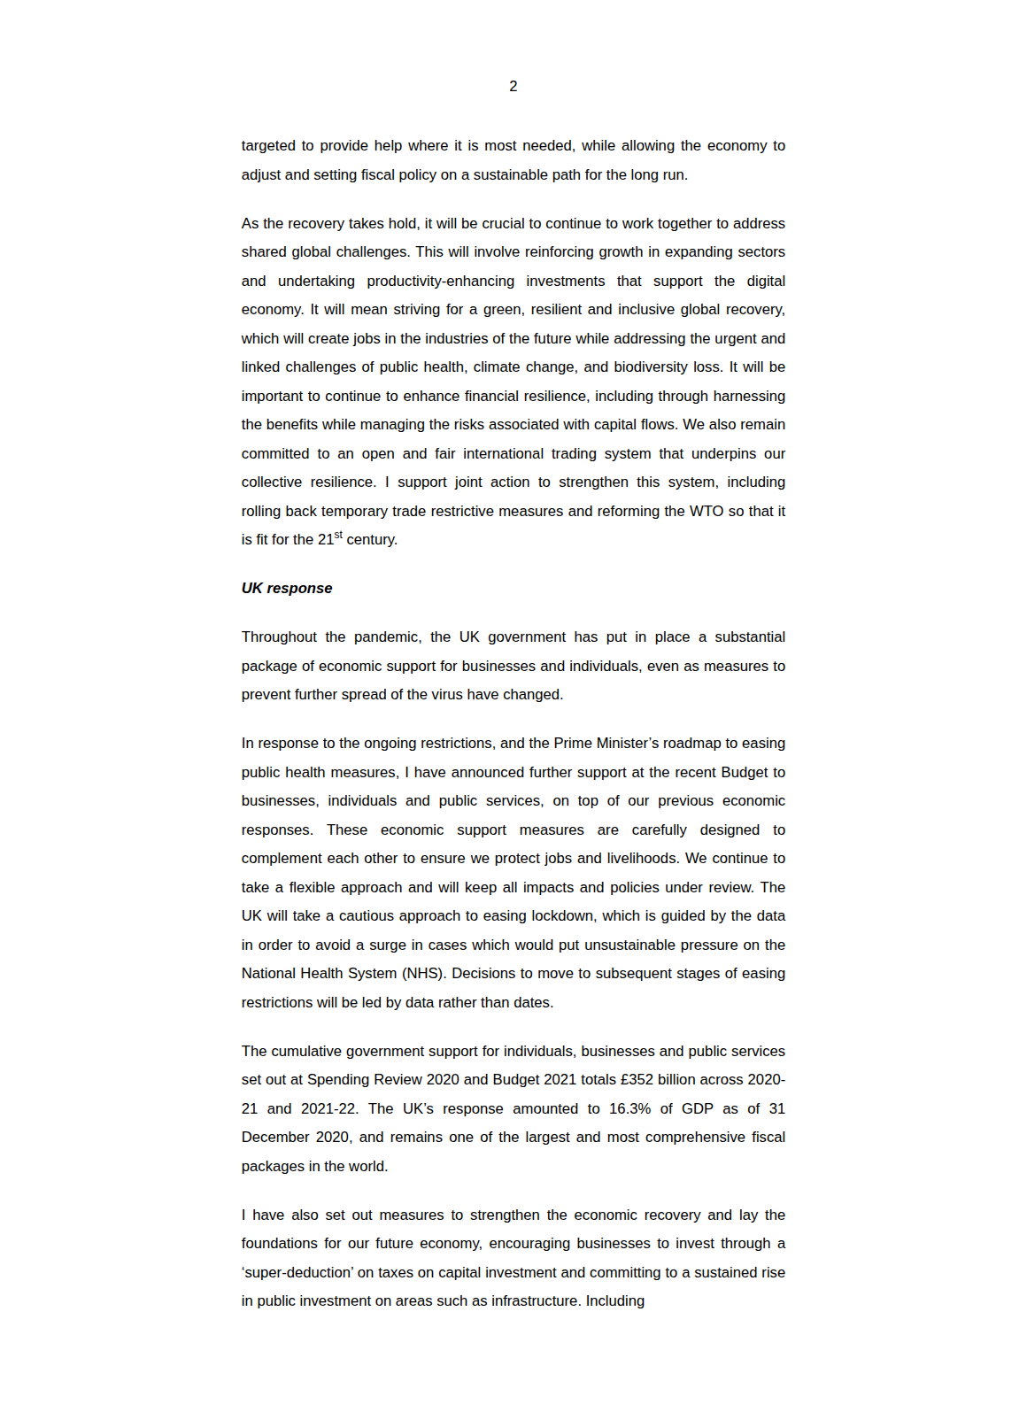2
targeted to provide help where it is most needed, while allowing the economy to adjust and setting fiscal policy on a sustainable path for the long run.
As the recovery takes hold, it will be crucial to continue to work together to address shared global challenges. This will involve reinforcing growth in expanding sectors and undertaking productivity-enhancing investments that support the digital economy. It will mean striving for a green, resilient and inclusive global recovery, which will create jobs in the industries of the future while addressing the urgent and linked challenges of public health, climate change, and biodiversity loss. It will be important to continue to enhance financial resilience, including through harnessing the benefits while managing the risks associated with capital flows. We also remain committed to an open and fair international trading system that underpins our collective resilience. I support joint action to strengthen this system, including rolling back temporary trade restrictive measures and reforming the WTO so that it is fit for the 21st century.
UK response
Throughout the pandemic, the UK government has put in place a substantial package of economic support for businesses and individuals, even as measures to prevent further spread of the virus have changed.
In response to the ongoing restrictions, and the Prime Minister’s roadmap to easing public health measures, I have announced further support at the recent Budget to businesses, individuals and public services, on top of our previous economic responses. These economic support measures are carefully designed to complement each other to ensure we protect jobs and livelihoods. We continue to take a flexible approach and will keep all impacts and policies under review. The UK will take a cautious approach to easing lockdown, which is guided by the data in order to avoid a surge in cases which would put unsustainable pressure on the National Health System (NHS). Decisions to move to subsequent stages of easing restrictions will be led by data rather than dates.
The cumulative government support for individuals, businesses and public services set out at Spending Review 2020 and Budget 2021 totals £352 billion across 2020-21 and 2021-22. The UK’s response amounted to 16.3% of GDP as of 31 December 2020, and remains one of the largest and most comprehensive fiscal packages in the world.
I have also set out measures to strengthen the economic recovery and lay the foundations for our future economy, encouraging businesses to invest through a ‘super-deduction’ on taxes on capital investment and committing to a sustained rise in public investment on areas such as infrastructure. Including